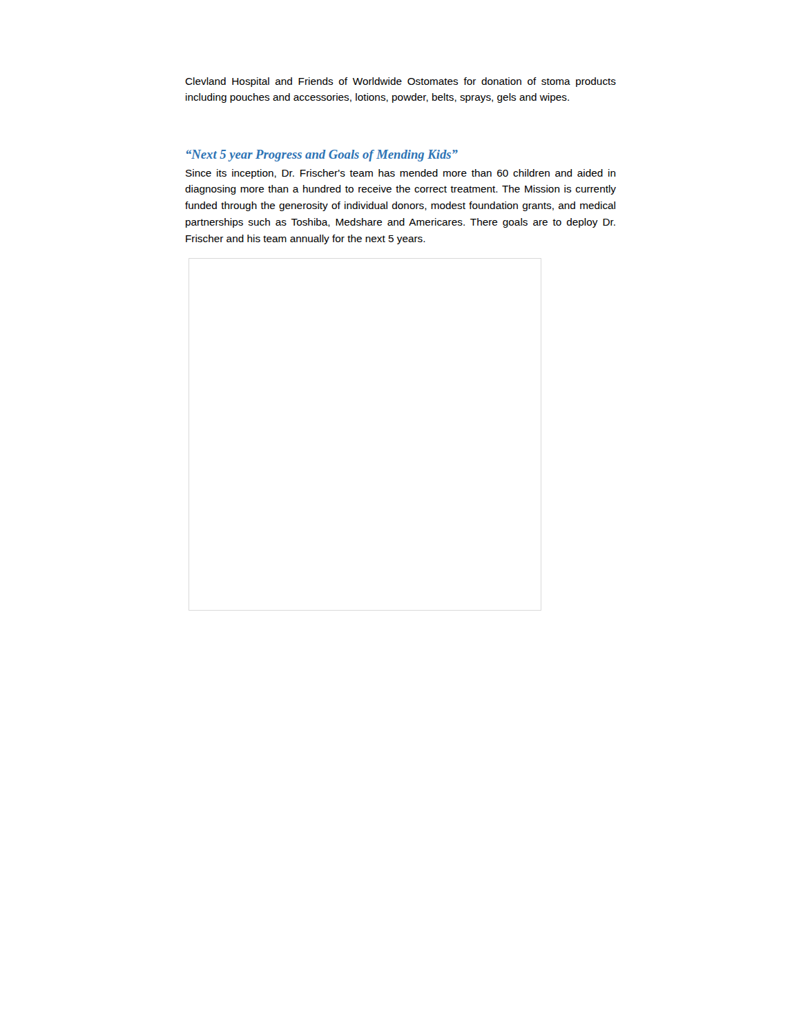Clevland Hospital and Friends of Worldwide Ostomates for donation of stoma products including pouches and accessories, lotions, powder, belts, sprays, gels and wipes.
“Next 5 year Progress and Goals of Mending Kids”
Since its inception, Dr. Frischer's team has mended more than 60 children and aided in diagnosing more than a hundred to receive the correct treatment. The Mission is currently funded through the generosity of individual donors, modest foundation grants, and medical partnerships such as Toshiba, Medshare and Americares. There goals are to deploy Dr. Frischer and his team annually for the next 5 years.